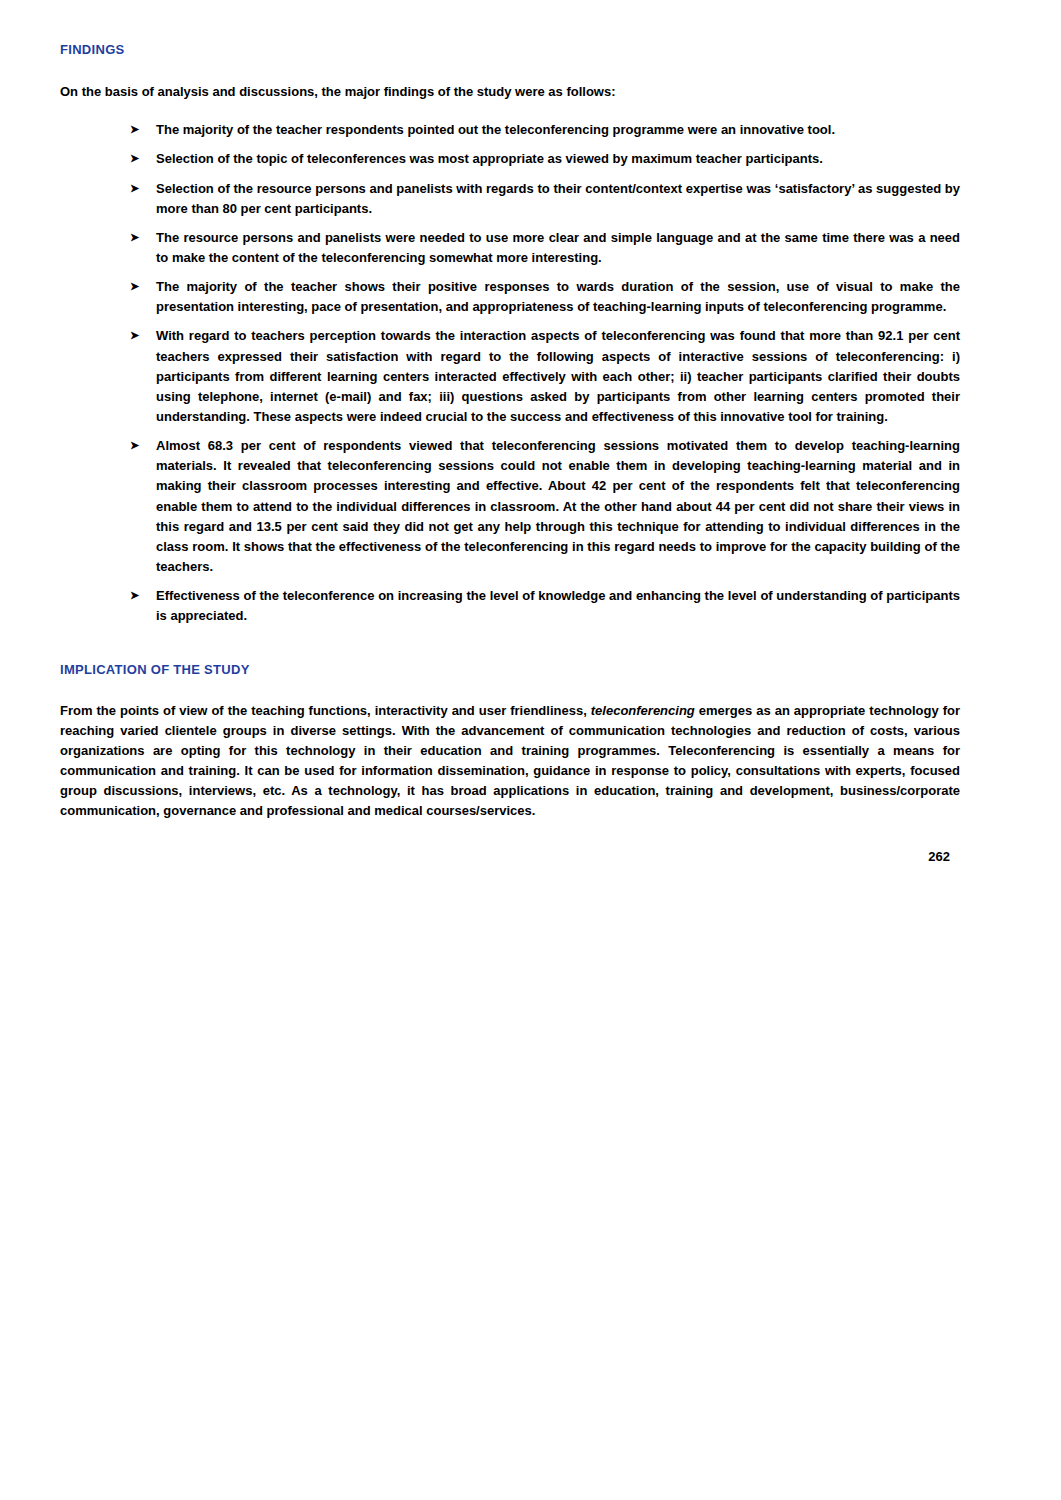FINDINGS
On the basis of analysis and discussions, the major findings of the study were as follows:
The majority of the teacher respondents pointed out the teleconferencing programme were an innovative tool.
Selection of the topic of teleconferences was most appropriate as viewed by maximum teacher participants.
Selection of the resource persons and panelists with regards to their content/context expertise was ‘satisfactory’ as suggested by more than 80 per cent participants.
The resource persons and panelists were needed to use more clear and simple language and at the same time there was a need to make the content of the teleconferencing somewhat more interesting.
The majority of the teacher shows their positive responses to wards duration of the session, use of visual to make the presentation interesting, pace of presentation, and appropriateness of teaching-learning inputs of teleconferencing programme.
With regard to teachers perception towards the interaction aspects of teleconferencing was found that more than 92.1 per cent teachers expressed their satisfaction with regard to the following aspects of interactive sessions of teleconferencing: i) participants from different learning centers interacted effectively with each other; ii) teacher participants clarified their doubts using telephone, internet (e-mail) and fax; iii) questions asked by participants from other learning centers promoted their understanding. These aspects were indeed crucial to the success and effectiveness of this innovative tool for training.
Almost 68.3 per cent of respondents viewed that teleconferencing sessions motivated them to develop teaching-learning materials. It revealed that teleconferencing sessions could not enable them in developing teaching-learning material and in making their classroom processes interesting and effective. About 42 per cent of the respondents felt that teleconferencing enable them to attend to the individual differences in classroom. At the other hand about 44 per cent did not share their views in this regard and 13.5 per cent said they did not get any help through this technique for attending to individual differences in the class room. It shows that the effectiveness of the teleconferencing in this regard needs to improve for the capacity building of the teachers.
Effectiveness of the teleconference on increasing the level of knowledge and enhancing the level of understanding of participants is appreciated.
IMPLICATION OF THE STUDY
From the points of view of the teaching functions, interactivity and user friendliness, teleconferencing emerges as an appropriate technology for reaching varied clientele groups in diverse settings. With the advancement of communication technologies and reduction of costs, various organizations are opting for this technology in their education and training programmes. Teleconferencing is essentially a means for communication and training. It can be used for information dissemination, guidance in response to policy, consultations with experts, focused group discussions, interviews, etc. As a technology, it has broad applications in education, training and development, business/corporate communication, governance and professional and medical courses/services.
262